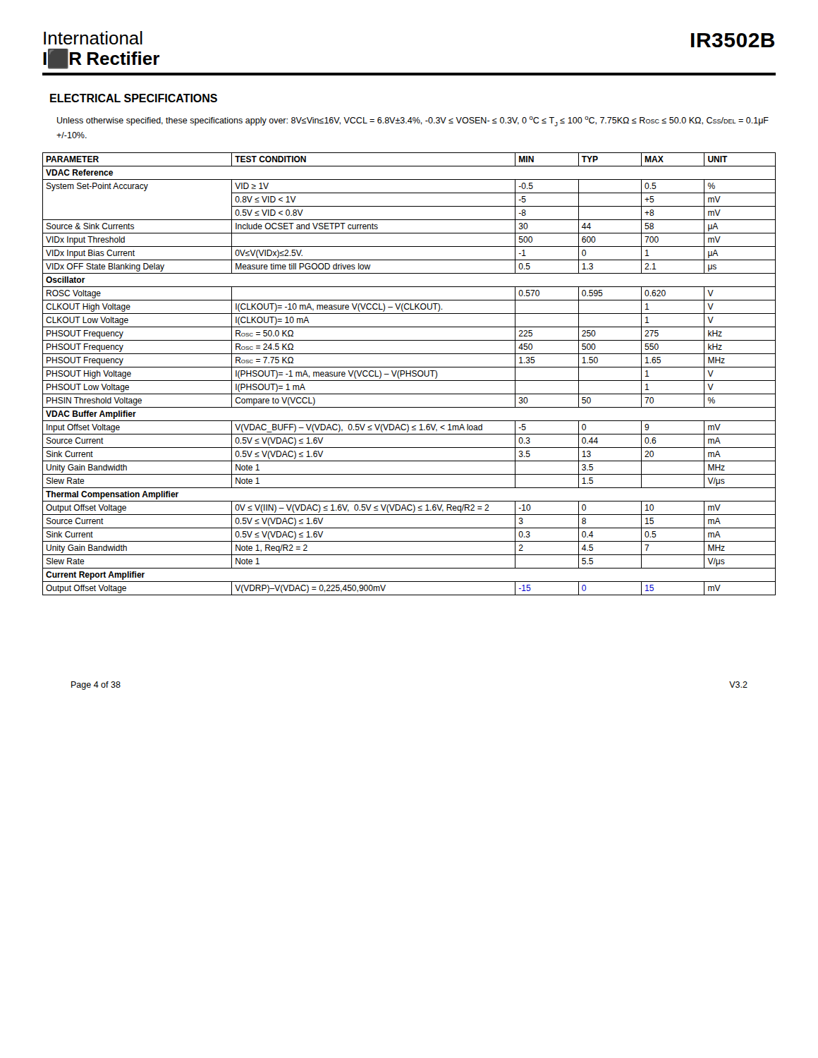International
I⬛R Rectifier
IR3502B
ELECTRICAL SPECIFICATIONS
Unless otherwise specified, these specifications apply over: 8V≤Vin≤16V, VCCL = 6.8V±3.4%, -0.3V ≤ VOSEN- ≤ 0.3V, 0 oC ≤ TJ ≤ 100 oC, 7.75KΩ ≤ Rosc ≤ 50.0 KΩ, Css/del = 0.1μF +/-10%.
| PARAMETER | TEST CONDITION | MIN | TYP | MAX | UNIT |
| --- | --- | --- | --- | --- | --- |
| VDAC Reference |
| System Set-Point Accuracy | VID ≥ 1V | -0.5 | | 0.5 | % |
| 0.8V ≤ VID < 1V | -5 | | +5 | mV |
| 0.5V ≤ VID < 0.8V | -8 | | +8 | mV |
| Source & Sink Currents | Include OCSET and VSETPT currents | 30 | 44 | 58 | μA |
| VIDx Input Threshold | | 500 | 600 | 700 | mV |
| VIDx Input Bias Current | 0V≤V(VIDx)≤2.5V. | -1 | 0 | 1 | μA |
| VIDx OFF State Blanking Delay | Measure time till PGOOD drives low | 0.5 | 1.3 | 2.1 | μs |
| Oscillator |
| ROSC Voltage | | 0.570 | 0.595 | 0.620 | V |
| CLKOUT High Voltage | I(CLKOUT)= -10 mA, measure V(VCCL) – V(CLKOUT). | | | 1 | V |
| CLKOUT Low Voltage | I(CLKOUT)= 10 mA | | | 1 | V |
| PHSOUT Frequency | R osc = 50.0 KΩ | 225 | 250 | 275 | kHz |
| PHSOUT Frequency | R osc = 24.5 KΩ | 450 | 500 | 550 | kHz |
| PHSOUT Frequency | R osc = 7.75 KΩ | 1.35 | 1.50 | 1.65 | MHz |
| PHSOUT High Voltage | I(PHSOUT)= -1 mA, measure V(VCCL) – V(PHSOUT) | | | 1 | V |
| PHSOUT Low Voltage | I(PHSOUT)= 1 mA | | | 1 | V |
| PHSIN Threshold Voltage | Compare to V(VCCL) | 30 | 50 | 70 | % |
| VDAC Buffer Amplifier |
| Input Offset Voltage | V(VDAC_BUFF) – V(VDAC), 0.5V ≤ V(VDAC) ≤ 1.6V, < 1mA load | -5 | 0 | 9 | mV |
| Source Current | 0.5V ≤ V(VDAC) ≤ 1.6V | 0.3 | 0.44 | 0.6 | mA |
| Sink Current | 0.5V ≤ V(VDAC) ≤ 1.6V | 3.5 | 13 | 20 | mA |
| Unity Gain Bandwidth | Note 1 | | 3.5 | | MHz |
| Slew Rate | Note 1 | | 1.5 | | V/μs |
| Thermal Compensation Amplifier |
| Output Offset Voltage | 0V ≤ V(IIN) – V(VDAC) ≤ 1.6V, 0.5V ≤ V(VDAC) ≤ 1.6V, Req/R2 = 2 | -10 | 0 | 10 | mV |
| Source Current | 0.5V ≤ V(VDAC) ≤ 1.6V | 3 | 8 | 15 | mA |
| Sink Current | 0.5V ≤ V(VDAC) ≤ 1.6V | 0.3 | 0.4 | 0.5 | mA |
| Unity Gain Bandwidth | Note 1, Req/R2 = 2 | 2 | 4.5 | 7 | MHz |
| Slew Rate | Note 1 | | 5.5 | | V/μs |
| Current Report Amplifier |
| Output Offset Voltage | V(VDRP)–V(VDAC) = 0,225,450,900mV | -15 | 0 | 15 | mV |
Page 4 of 38
V3.2